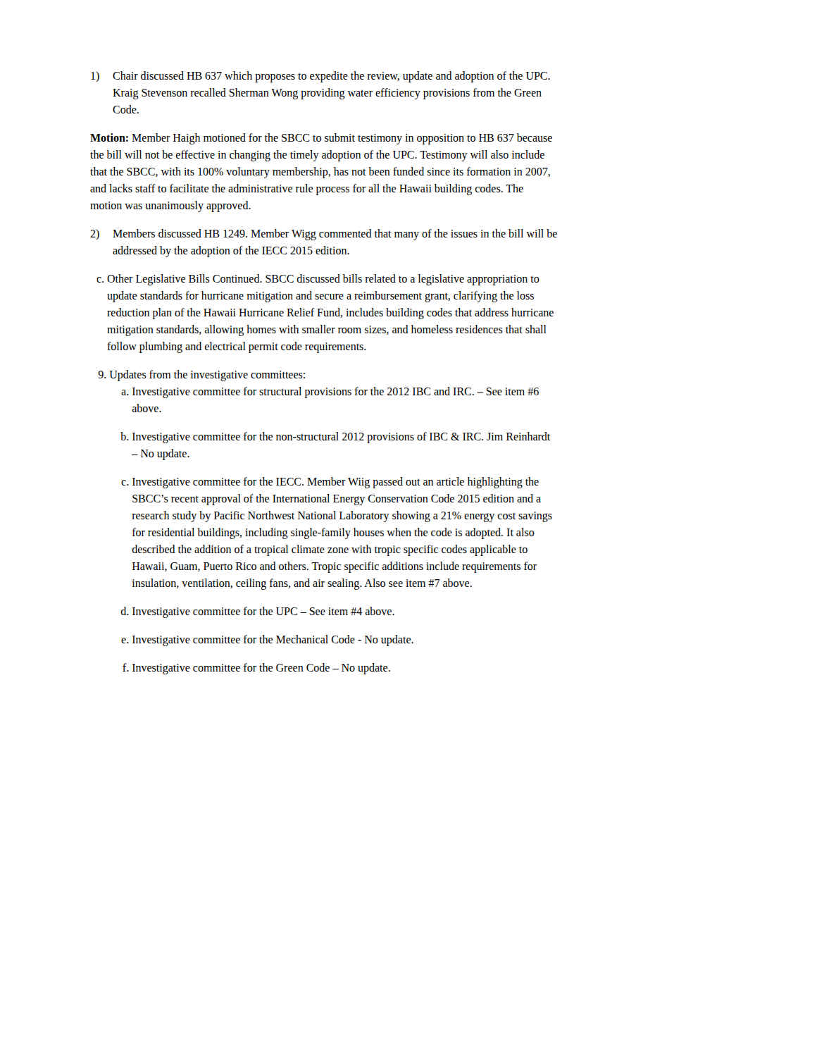Chair discussed HB 637 which proposes to expedite the review, update and adoption of the UPC. Kraig Stevenson recalled Sherman Wong providing water efficiency provisions from the Green Code.
Motion: Member Haigh motioned for the SBCC to submit testimony in opposition to HB 637 because the bill will not be effective in changing the timely adoption of the UPC. Testimony will also include that the SBCC, with its 100% voluntary membership, has not been funded since its formation in 2007, and lacks staff to facilitate the administrative rule process for all the Hawaii building codes. The motion was unanimously approved.
Members discussed HB 1249. Member Wigg commented that many of the issues in the bill will be addressed by the adoption of the IECC 2015 edition.
Other Legislative Bills Continued. SBCC discussed bills related to a legislative appropriation to update standards for hurricane mitigation and secure a reimbursement grant, clarifying the loss reduction plan of the Hawaii Hurricane Relief Fund, includes building codes that address hurricane mitigation standards, allowing homes with smaller room sizes, and homeless residences that shall follow plumbing and electrical permit code requirements.
Updates from the investigative committees:
Investigative committee for structural provisions for the 2012 IBC and IRC. – See item #6 above.
Investigative committee for the non-structural 2012 provisions of IBC & IRC. Jim Reinhardt – No update.
Investigative committee for the IECC. Member Wiig passed out an article highlighting the SBCC’s recent approval of the International Energy Conservation Code 2015 edition and a research study by Pacific Northwest National Laboratory showing a 21% energy cost savings for residential buildings, including single-family houses when the code is adopted. It also described the addition of a tropical climate zone with tropic specific codes applicable to Hawaii, Guam, Puerto Rico and others. Tropic specific additions include requirements for insulation, ventilation, ceiling fans, and air sealing. Also see item #7 above.
Investigative committee for the UPC – See item #4 above.
Investigative committee for the Mechanical Code - No update.
Investigative committee for the Green Code – No update.